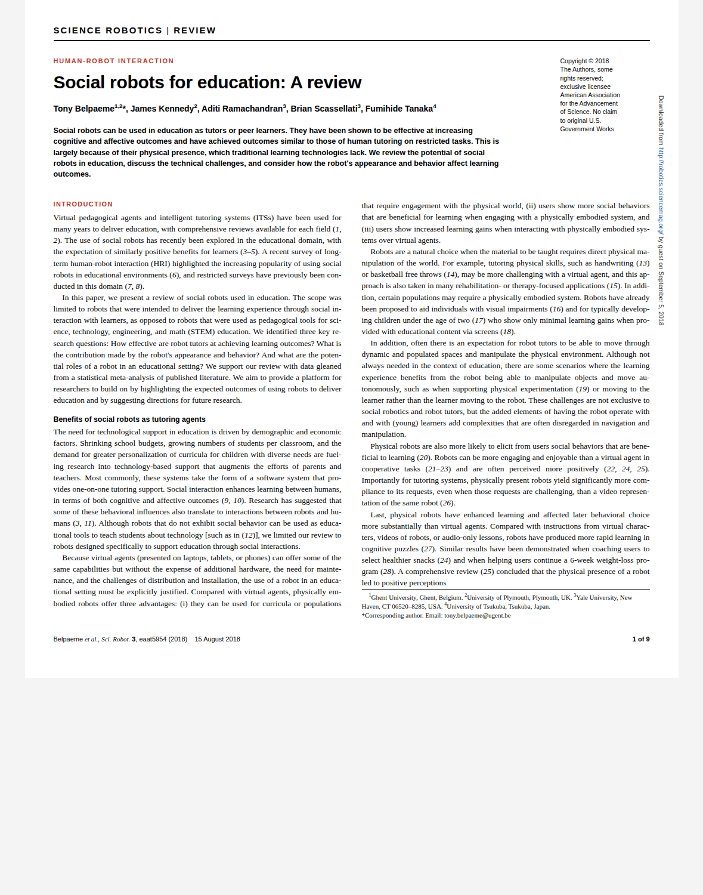Downloaded from http://robotics.sciencemag.org/ by guest on September 5, 2018
SCIENCE ROBOTICS|REVIEW
Copyright © 2018
The Authors, some
rights reserved;
exclusive licensee
American Association
for the Advancement
of Science. No claim
to original U.S.
Government Works
HUMAN-ROBOT INTERACTION
Social robots for education: A review
Tony Belpaeme1,2*, James Kennedy2, Aditi Ramachandran3, Brian Scassellati3, Fumihide Tanaka4
Social robots can be used in education as tutors or peer learners. They have been shown to be effective at increasing cognitive and affective outcomes and have achieved outcomes similar to those of human tutoring on restricted tasks. This is largely because of their physical presence, which traditional learning technologies lack. We review the potential of social robots in education, discuss the technical challenges, and consider how the robot's appearance and behavior affect learning outcomes.
INTRODUCTION
Virtual pedagogical agents and intelligent tutoring systems (ITSs) have been used for many years to deliver education, with comprehensive reviews available for each field (1, 2). The use of social robots has recently been explored in the educational domain, with the expectation of similarly positive benefits for learners (3–5). A recent survey of long-term human-robot interaction (HRI) highlighted the increasing popularity of using social robots in educational environments (6), and restricted surveys have previously been conducted in this domain (7, 8).
In this paper, we present a review of social robots used in education. The scope was limited to robots that were intended to deliver the learning experience through social interaction with learners, as opposed to robots that were used as pedagogical tools for science, technology, engineering, and math (STEM) education. We identified three key research questions: How effective are robot tutors at achieving learning outcomes? What is the contribution made by the robot's appearance and behavior? And what are the potential roles of a robot in an educational setting? We support our review with data gleaned from a statistical meta-analysis of published literature. We aim to provide a platform for researchers to build on by highlighting the expected outcomes of using robots to deliver education and by suggesting directions for future research.
Benefits of social robots as tutoring agents
The need for technological support in education is driven by demographic and economic factors. Shrinking school budgets, growing numbers of students per classroom, and the demand for greater personalization of curricula for children with diverse needs are fueling research into technology-based support that augments the efforts of parents and teachers. Most commonly, these systems take the form of a software system that provides one-on-one tutoring support. Social interaction enhances learning between humans, in terms of both cognitive and affective outcomes (9, 10). Research has suggested that some of these behavioral influences also translate to interactions between robots and humans (3, 11). Although robots that do not exhibit social behavior can be used as educational tools to teach students about technology [such as in (12)], we limited our review to robots designed specifically to support education through social interactions.
Because virtual agents (presented on laptops, tablets, or phones) can offer some of the same capabilities but without the expense of additional hardware, the need for maintenance, and the challenges of distribution and installation, the use of a robot in an educational setting must be explicitly justified. Compared with virtual agents, physically embodied robots offer three advantages: (i) they can be used for curricula or populations that require engagement with the physical world, (ii) users show more social behaviors that are beneficial for learning when engaging with a physically embodied system, and (iii) users show increased learning gains when interacting with physically embodied systems over virtual agents.
Robots are a natural choice when the material to be taught requires direct physical manipulation of the world. For example, tutoring physical skills, such as handwriting (13) or basketball free throws (14), may be more challenging with a virtual agent, and this approach is also taken in many rehabilitation- or therapy-focused applications (15). In addition, certain populations may require a physically embodied system. Robots have already been proposed to aid individuals with visual impairments (16) and for typically developing children under the age of two (17) who show only minimal learning gains when provided with educational content via screens (18).
In addition, often there is an expectation for robot tutors to be able to move through dynamic and populated spaces and manipulate the physical environment. Although not always needed in the context of education, there are some scenarios where the learning experience benefits from the robot being able to manipulate objects and move autonomously, such as when supporting physical experimentation (19) or moving to the learner rather than the learner moving to the robot. These challenges are not exclusive to social robotics and robot tutors, but the added elements of having the robot operate with and with (young) learners add complexities that are often disregarded in navigation and manipulation.
Physical robots are also more likely to elicit from users social behaviors that are beneficial to learning (20). Robots can be more engaging and enjoyable than a virtual agent in cooperative tasks (21–23) and are often perceived more positively (22, 24, 25). Importantly for tutoring systems, physically present robots yield significantly more compliance to its requests, even when those requests are challenging, than a video representation of the same robot (26).
Last, physical robots have enhanced learning and affected later behavioral choice more substantially than virtual agents. Compared with instructions from virtual characters, videos of robots, or audio-only lessons, robots have produced more rapid learning in cognitive puzzles (27). Similar results have been demonstrated when coaching users to select healthier snacks (24) and when helping users continue a 6-week weight-loss program (28). A comprehensive review (25) concluded that the physical presence of a robot led to positive perceptions
1Ghent University, Ghent, Belgium. 2University of Plymouth, Plymouth, UK. 3Yale University, New Haven, CT 06520–8285, USA. 4University of Tsukuba, Tsukuba, Japan.
*Corresponding author. Email: tony.belpaeme@ugent.be
Belpaeme et al., Sci. Robot. 3, eaat5954 (2018) 15 August 2018
1 of 9